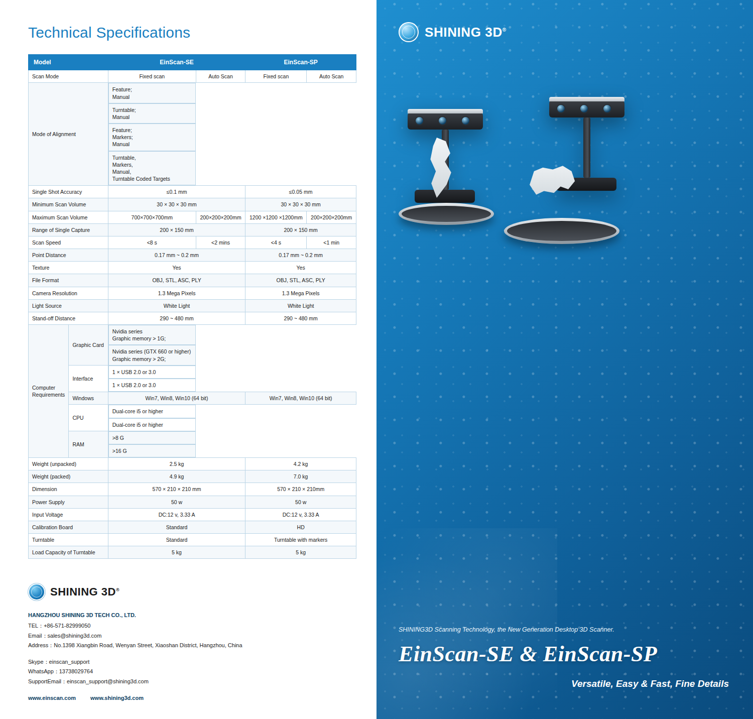Technical Specifications
| Model | EinScan-SE | EinScan-SP |
| --- | --- | --- |
| Scan Mode | Fixed scan | Auto Scan | Fixed scan | Auto Scan |
| Mode of Alignment | Feature; Manual | Turntable; Manual | Feature; Markers; Manual | Turntable, Markers, Manual, Turntable Coded Targets |
| Single Shot Accuracy | ≤0.1 mm | ≤0.05 mm |
| Minimum Scan Volume | 30 × 30 × 30 mm | 30 × 30 × 30 mm |
| Maximum Scan Volume | 700×700×700mm | 200×200×200mm | 1200 ×1200 ×1200mm | 200×200×200mm |
| Range of Single Capture | 200 × 150 mm | 200 × 150 mm |
| Scan Speed | <8 s | <2 mins | <4 s | <1 min |
| Point Distance | 0.17 mm ~ 0.2 mm | 0.17 mm ~ 0.2 mm |
| Texture | Yes | Yes |
| File Format | OBJ, STL, ASC, PLY | OBJ, STL, ASC, PLY |
| Camera Resolution | 1.3 Mega Pixels | 1.3 Mega Pixels |
| Light Source | White Light | White Light |
| Stand-off Distance | 290 ~ 480 mm | 290 ~ 480 mm |
| Computer Requirements | Graphic Card | Nvidia series Graphic memory > 1G; | Nvidia series (GTX 660 or higher) Graphic memory > 2G; |
| Interface | 1 × USB 2.0 or 3.0 | 1 × USB 2.0 or 3.0 |
| Windows | Win7, Win8, Win10 (64 bit) | Win7, Win8, Win10 (64 bit) |
| CPU | Dual-core i5 or higher | Dual-core i5 or higher |
| RAM | >8 G | >16 G |
| Weight (unpacked) | 2.5 kg | 4.2 kg |
| Weight (packed) | 4.9 kg | 7.0 kg |
| Dimension | 570 × 210 × 210 mm | 570 × 210 × 210mm |
| Power Supply | 50 w | 50 w |
| Input Voltage | DC:12 v, 3.33 A | DC:12 v, 3.33 A |
| Calibration Board | Standard | HD |
| Turntable | Standard | Turntable with markers |
| Load Capacity of Turntable | 5 kg | 5 kg |
SHINING 3D®
HANGZHOU SHINING 3D TECH CO., LTD.
TEL：+86-571-82999050
Email：sales@shining3d.com
Address：No.1398 Xiangbin Road, Wenyan Street, Xiaoshan District, Hangzhou, China
Skype：einscan_support
WhatsApp：13738029764
SupportEmail：einscan_support@shining3d.com
www.einscan.com www.shining3d.com
SHINING 3D®
SHINING3D Scanning Technology, the New Generation Desktop 3D Scanner.
EinScan-SE & EinScan-SP
Versatile, Easy & Fast, Fine Details